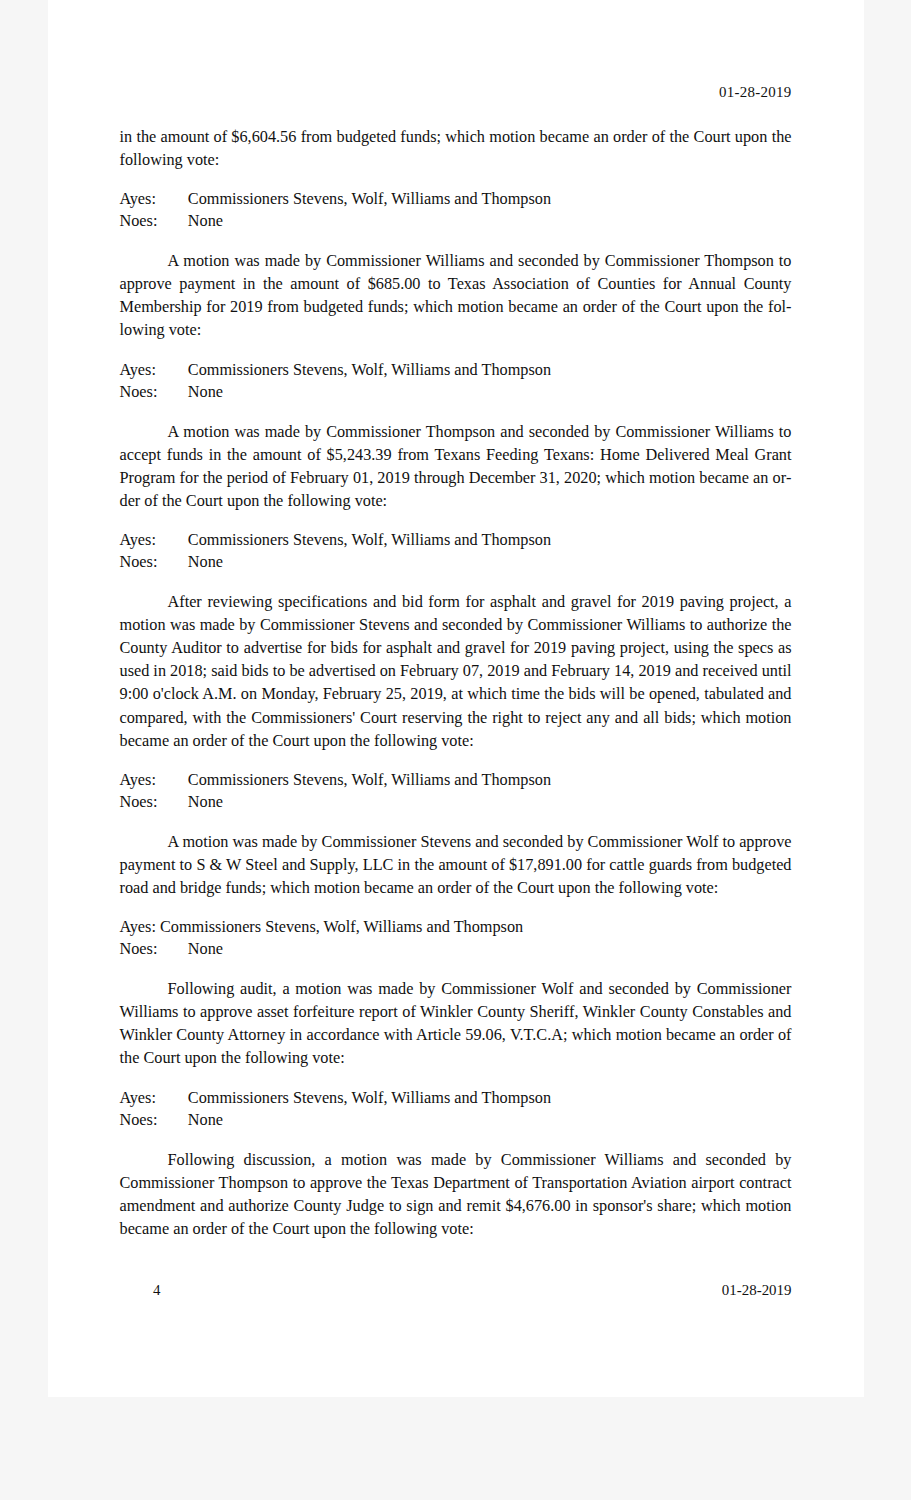01-28-2019
in the amount of $6,604.56 from budgeted funds; which motion became an order of the Court upon the following vote:
Ayes: Commissioners Stevens, Wolf, Williams and Thompson
Noes: None
A motion was made by Commissioner Williams and seconded by Commissioner Thompson to approve payment in the amount of $685.00 to Texas Association of Counties for Annual County Membership for 2019 from budgeted funds; which motion became an order of the Court upon the following vote:
Ayes: Commissioners Stevens, Wolf, Williams and Thompson
Noes: None
A motion was made by Commissioner Thompson and seconded by Commissioner Williams to accept funds in the amount of $5,243.39 from Texans Feeding Texans: Home Delivered Meal Grant Program for the period of February 01, 2019 through December 31, 2020; which motion became an order of the Court upon the following vote:
Ayes: Commissioners Stevens, Wolf, Williams and Thompson
Noes: None
After reviewing specifications and bid form for asphalt and gravel for 2019 paving project, a motion was made by Commissioner Stevens and seconded by Commissioner Williams to authorize the County Auditor to advertise for bids for asphalt and gravel for 2019 paving project, using the specs as used in 2018; said bids to be advertised on February 07, 2019 and February 14, 2019 and received until 9:00 o'clock A.M. on Monday, February 25, 2019, at which time the bids will be opened, tabulated and compared, with the Commissioners' Court reserving the right to reject any and all bids; which motion became an order of the Court upon the following vote:
Ayes: Commissioners Stevens, Wolf, Williams and Thompson
Noes: None
A motion was made by Commissioner Stevens and seconded by Commissioner Wolf to approve payment to S & W Steel and Supply, LLC in the amount of $17,891.00 for cattle guards from budgeted road and bridge funds; which motion became an order of the Court upon the following vote:
Ayes: Commissioners Stevens, Wolf, Williams and Thompson
Noes: None
Following audit, a motion was made by Commissioner Wolf and seconded by Commissioner Williams to approve asset forfeiture report of Winkler County Sheriff, Winkler County Constables and Winkler County Attorney in accordance with Article 59.06, V.T.C.A; which motion became an order of the Court upon the following vote:
Ayes: Commissioners Stevens, Wolf, Williams and Thompson
Noes: None
Following discussion, a motion was made by Commissioner Williams and seconded by Commissioner Thompson to approve the Texas Department of Transportation Aviation airport contract amendment and authorize County Judge to sign and remit $4,676.00 in sponsor's share; which motion became an order of the Court upon the following vote:
4 01-28-2019